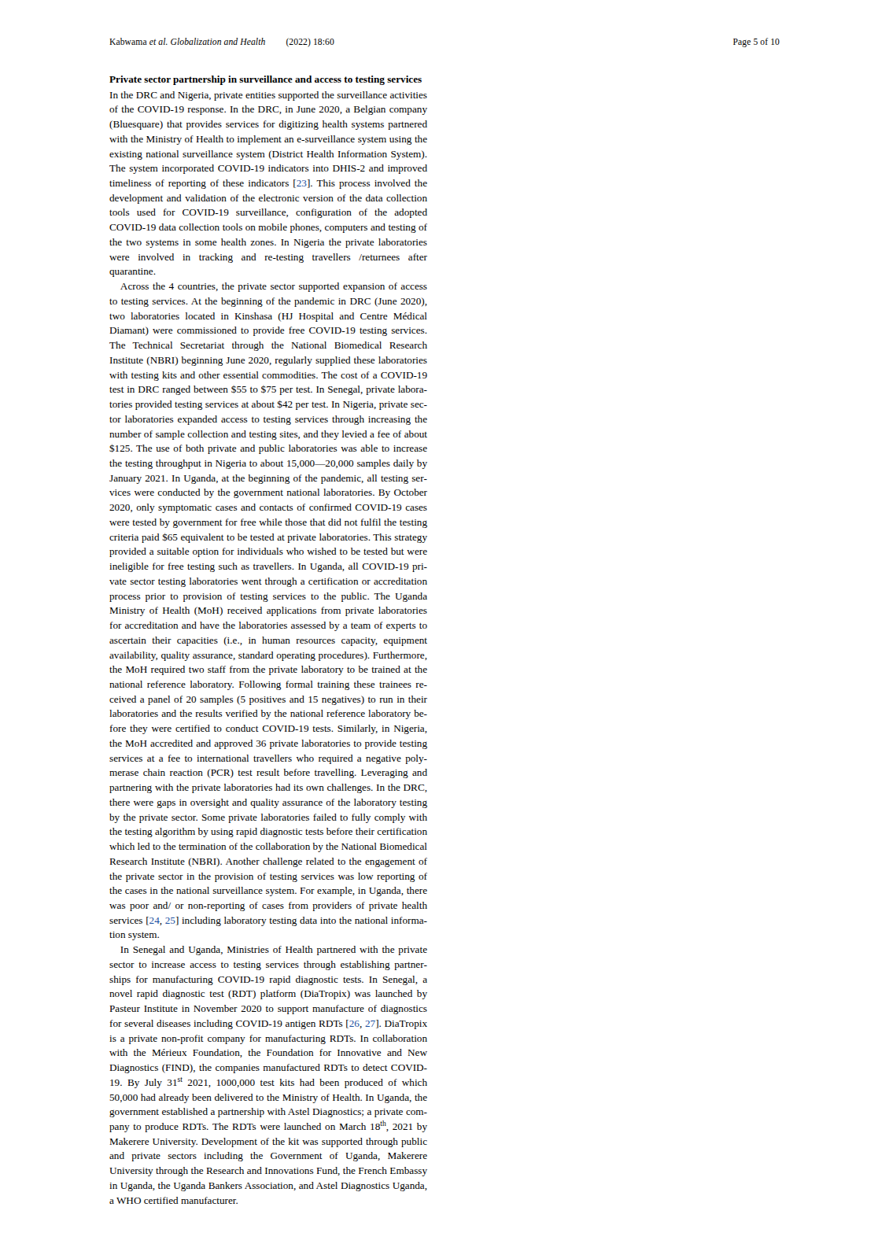Kabwama et al. Globalization and Health(2022) 18:60
Page 5 of 10
Private sector partnership in surveillance and access to testing services
In the DRC and Nigeria, private entities supported the surveillance activities of the COVID-19 response. In the DRC, in June 2020, a Belgian company (Bluesquare) that provides services for digitizing health systems partnered with the Ministry of Health to implement an e-surveillance system using the existing national surveillance system (District Health Information System). The system incorporated COVID-19 indicators into DHIS-2 and improved timeliness of reporting of these indicators [23]. This process involved the development and validation of the electronic version of the data collection tools used for COVID-19 surveillance, configuration of the adopted COVID-19 data collection tools on mobile phones, computers and testing of the two systems in some health zones. In Nigeria the private laboratories were involved in tracking and re-testing travellers /returnees after quarantine.
Across the 4 countries, the private sector supported expansion of access to testing services. At the beginning of the pandemic in DRC (June 2020), two laboratories located in Kinshasa (HJ Hospital and Centre Médical Diamant) were commissioned to provide free COVID-19 testing services. The Technical Secretariat through the National Biomedical Research Institute (NBRI) beginning June 2020, regularly supplied these laboratories with testing kits and other essential commodities. The cost of a COVID-19 test in DRC ranged between $55 to $75 per test. In Senegal, private laboratories provided testing services at about $42 per test. In Nigeria, private sector laboratories expanded access to testing services through increasing the number of sample collection and testing sites, and they levied a fee of about $125. The use of both private and public laboratories was able to increase the testing throughput in Nigeria to about 15,000—20,000 samples daily by January 2021. In Uganda, at the beginning of the pandemic, all testing services were conducted by the government national laboratories. By October 2020, only symptomatic cases and contacts of confirmed COVID-19 cases were tested by government for free while those that did not fulfil the testing criteria paid $65 equivalent to be tested at private laboratories. This strategy provided a suitable option for individuals who wished to be tested but were ineligible for free testing such as travellers. In Uganda, all COVID-19 private sector testing laboratories went through a certification or accreditation process prior to provision of testing services to the public. The Uganda Ministry of Health (MoH) received applications from private laboratories for accreditation and have the laboratories assessed by a team of experts to ascertain their capacities (i.e., in human resources capacity, equipment availability, quality assurance, standard operating procedures). Furthermore, the MoH required two staff from the private laboratory to be trained at the national reference laboratory. Following formal training these trainees received a panel of 20 samples (5 positives and 15 negatives) to run in their laboratories and the results verified by the national reference laboratory before they were certified to conduct COVID-19 tests. Similarly, in Nigeria, the MoH accredited and approved 36 private laboratories to provide testing services at a fee to international travellers who required a negative polymerase chain reaction (PCR) test result before travelling. Leveraging and partnering with the private laboratories had its own challenges. In the DRC, there were gaps in oversight and quality assurance of the laboratory testing by the private sector. Some private laboratories failed to fully comply with the testing algorithm by using rapid diagnostic tests before their certification which led to the termination of the collaboration by the National Biomedical Research Institute (NBRI). Another challenge related to the engagement of the private sector in the provision of testing services was low reporting of the cases in the national surveillance system. For example, in Uganda, there was poor and/ or non-reporting of cases from providers of private health services [24, 25] including laboratory testing data into the national information system.
In Senegal and Uganda, Ministries of Health partnered with the private sector to increase access to testing services through establishing partnerships for manufacturing COVID-19 rapid diagnostic tests. In Senegal, a novel rapid diagnostic test (RDT) platform (DiaTropix) was launched by Pasteur Institute in November 2020 to support manufacture of diagnostics for several diseases including COVID-19 antigen RDTs [26, 27]. DiaTropix is a private non-profit company for manufacturing RDTs. In collaboration with the Mérieux Foundation, the Foundation for Innovative and New Diagnostics (FIND), the companies manufactured RDTs to detect COVID-19. By July 31st 2021, 1000,000 test kits had been produced of which 50,000 had already been delivered to the Ministry of Health. In Uganda, the government established a partnership with Astel Diagnostics; a private company to produce RDTs. The RDTs were launched on March 18th, 2021 by Makerere University. Development of the kit was supported through public and private sectors including the Government of Uganda, Makerere University through the Research and Innovations Fund, the French Embassy in Uganda, the Uganda Bankers Association, and Astel Diagnostics Uganda, a WHO certified manufacturer.